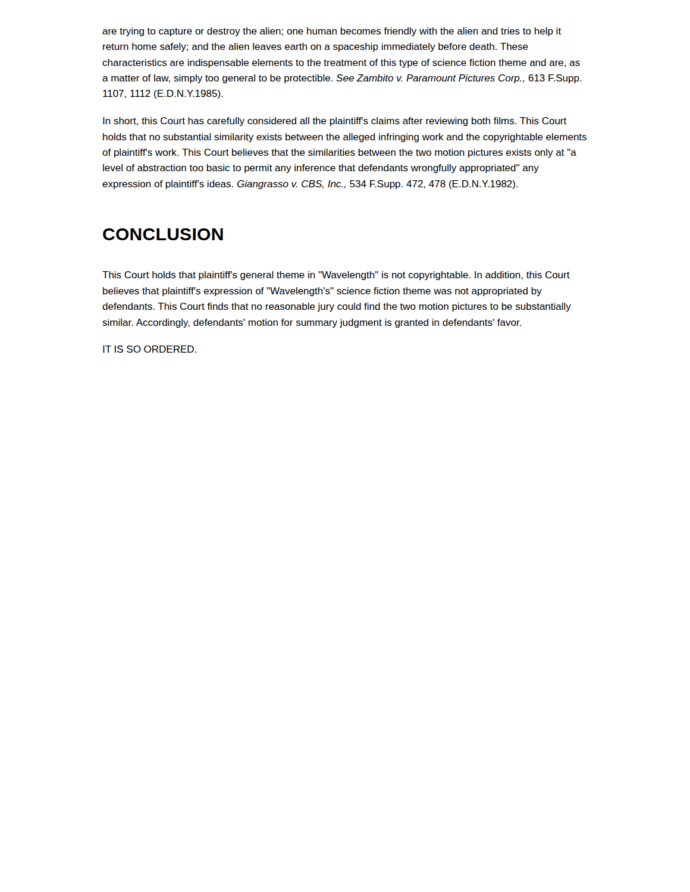are trying to capture or destroy the alien; one human becomes friendly with the alien and tries to help it return home safely; and the alien leaves earth on a spaceship immediately before death. These characteristics are indispensable elements to the treatment of this type of science fiction theme and are, as a matter of law, simply too general to be protectible. See Zambito v. Paramount Pictures Corp., 613 F.Supp. 1107, 1112 (E.D.N.Y.1985).
In short, this Court has carefully considered all the plaintiff's claims after reviewing both films. This Court holds that no substantial similarity exists between the alleged infringing work and the copyrightable elements of plaintiff's work. This Court believes that the similarities between the two motion pictures exists only at "a level of abstraction too basic to permit any inference that defendants wrongfully appropriated" any expression of plaintiff's ideas. Giangrasso v. CBS, Inc., 534 F.Supp. 472, 478 (E.D.N.Y.1982).
CONCLUSION
This Court holds that plaintiff's general theme in "Wavelength" is not copyrightable. In addition, this Court believes that plaintiff's expression of "Wavelength's" science fiction theme was not appropriated by defendants. This Court finds that no reasonable jury could find the two motion pictures to be substantially similar. Accordingly, defendants' motion for summary judgment is granted in defendants' favor.
IT IS SO ORDERED.